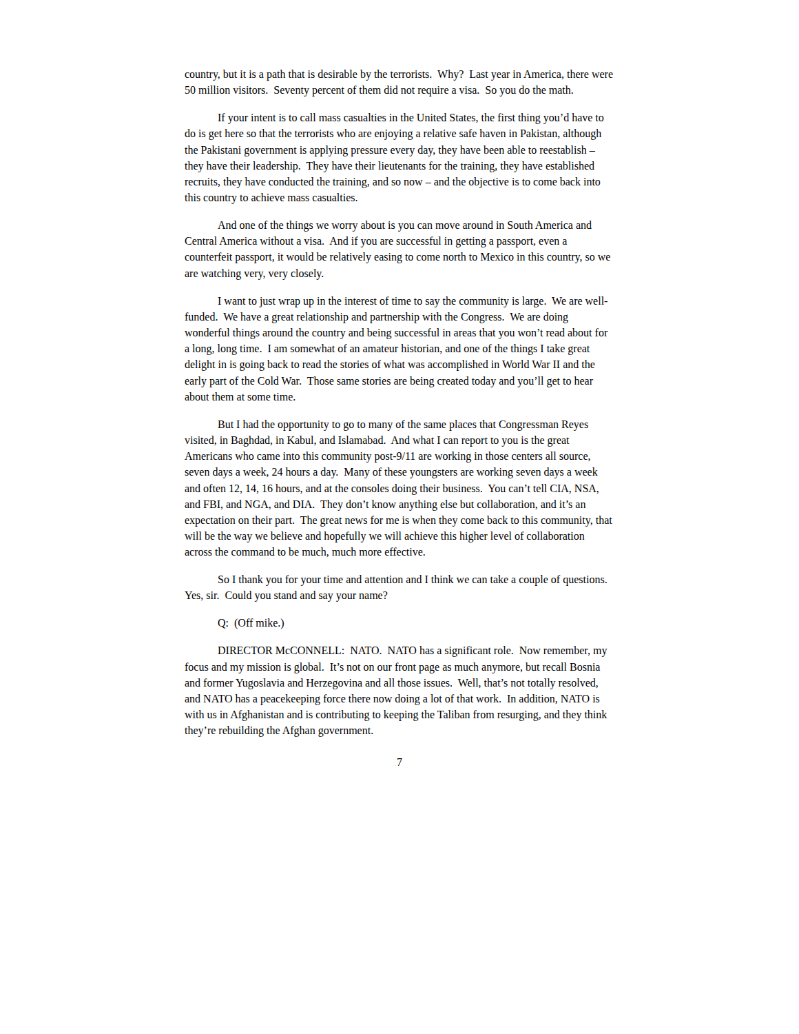country, but it is a path that is desirable by the terrorists. Why? Last year in America, there were 50 million visitors. Seventy percent of them did not require a visa. So you do the math.
If your intent is to call mass casualties in the United States, the first thing you’d have to do is get here so that the terrorists who are enjoying a relative safe haven in Pakistan, although the Pakistani government is applying pressure every day, they have been able to reestablish – they have their leadership. They have their lieutenants for the training, they have established recruits, they have conducted the training, and so now – and the objective is to come back into this country to achieve mass casualties.
And one of the things we worry about is you can move around in South America and Central America without a visa. And if you are successful in getting a passport, even a counterfeit passport, it would be relatively easing to come north to Mexico in this country, so we are watching very, very closely.
I want to just wrap up in the interest of time to say the community is large. We are well-funded. We have a great relationship and partnership with the Congress. We are doing wonderful things around the country and being successful in areas that you won’t read about for a long, long time. I am somewhat of an amateur historian, and one of the things I take great delight in is going back to read the stories of what was accomplished in World War II and the early part of the Cold War. Those same stories are being created today and you’ll get to hear about them at some time.
But I had the opportunity to go to many of the same places that Congressman Reyes visited, in Baghdad, in Kabul, and Islamabad. And what I can report to you is the great Americans who came into this community post-9/11 are working in those centers all source, seven days a week, 24 hours a day. Many of these youngsters are working seven days a week and often 12, 14, 16 hours, and at the consoles doing their business. You can’t tell CIA, NSA, and FBI, and NGA, and DIA. They don’t know anything else but collaboration, and it’s an expectation on their part. The great news for me is when they come back to this community, that will be the way we believe and hopefully we will achieve this higher level of collaboration across the command to be much, much more effective.
So I thank you for your time and attention and I think we can take a couple of questions. Yes, sir. Could you stand and say your name?
Q: (Off mike.)
DIRECTOR McCONNELL: NATO. NATO has a significant role. Now remember, my focus and my mission is global. It’s not on our front page as much anymore, but recall Bosnia and former Yugoslavia and Herzegovina and all those issues. Well, that’s not totally resolved, and NATO has a peacekeeping force there now doing a lot of that work. In addition, NATO is with us in Afghanistan and is contributing to keeping the Taliban from resurging, and they think they’re rebuilding the Afghan government.
7